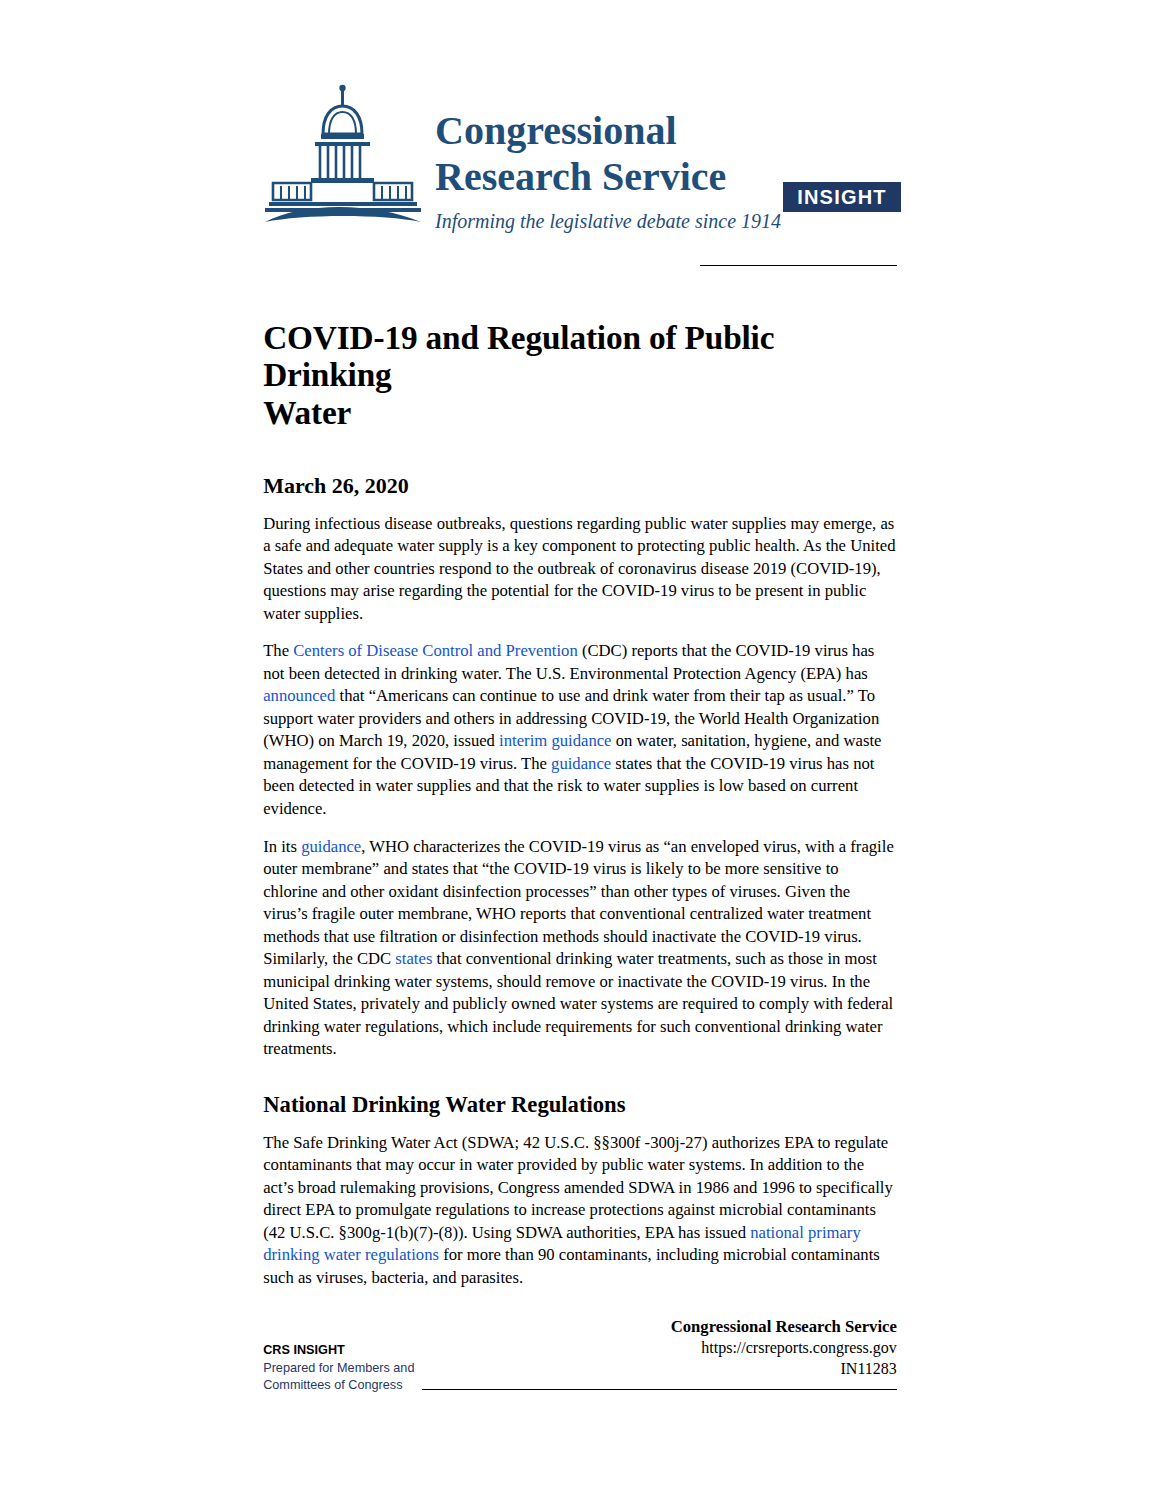Congressional Research Service Informing the legislative debate since 1914
INSIGHT
COVID-19 and Regulation of Public Drinking
Water
March 26, 2020
During infectious disease outbreaks, questions regarding public water supplies may emerge, as a safe and adequate water supply is a key component to protecting public health. As the United States and other countries respond to the outbreak of coronavirus disease 2019 (COVID-19), questions may arise regarding the potential for the COVID-19 virus to be present in public water supplies.
The Centers of Disease Control and Prevention (CDC) reports that the COVID-19 virus has not been detected in drinking water. The U.S. Environmental Protection Agency (EPA) has announced that “Americans can continue to use and drink water from their tap as usual.” To support water providers and others in addressing COVID-19, the World Health Organization (WHO) on March 19, 2020, issued interim guidance on water, sanitation, hygiene, and waste management for the COVID-19 virus. The guidance states that the COVID-19 virus has not been detected in water supplies and that the risk to water supplies is low based on current evidence.
In its guidance, WHO characterizes the COVID-19 virus as “an enveloped virus, with a fragile outer membrane” and states that “the COVID-19 virus is likely to be more sensitive to chlorine and other oxidant disinfection processes” than other types of viruses. Given the virus’s fragile outer membrane, WHO reports that conventional centralized water treatment methods that use filtration or disinfection methods should inactivate the COVID-19 virus. Similarly, the CDC states that conventional drinking water treatments, such as those in most municipal drinking water systems, should remove or inactivate the COVID-19 virus. In the United States, privately and publicly owned water systems are required to comply with federal drinking water regulations, which include requirements for such conventional drinking water treatments.
National Drinking Water Regulations
The Safe Drinking Water Act (SDWA; 42 U.S.C. §§300f -300j-27) authorizes EPA to regulate contaminants that may occur in water provided by public water systems. In addition to the act’s broad rulemaking provisions, Congress amended SDWA in 1986 and 1996 to specifically direct EPA to promulgate regulations to increase protections against microbial contaminants (42 U.S.C. §300g-1(b)(7)-(8)). Using SDWA authorities, EPA has issued national primary drinking water regulations for more than 90 contaminants, including microbial contaminants such as viruses, bacteria, and parasites.
Congressional Research Service
https://crsreports.congress.gov
IN11283
CRS INSIGHT
Prepared for Members and
Committees of Congress